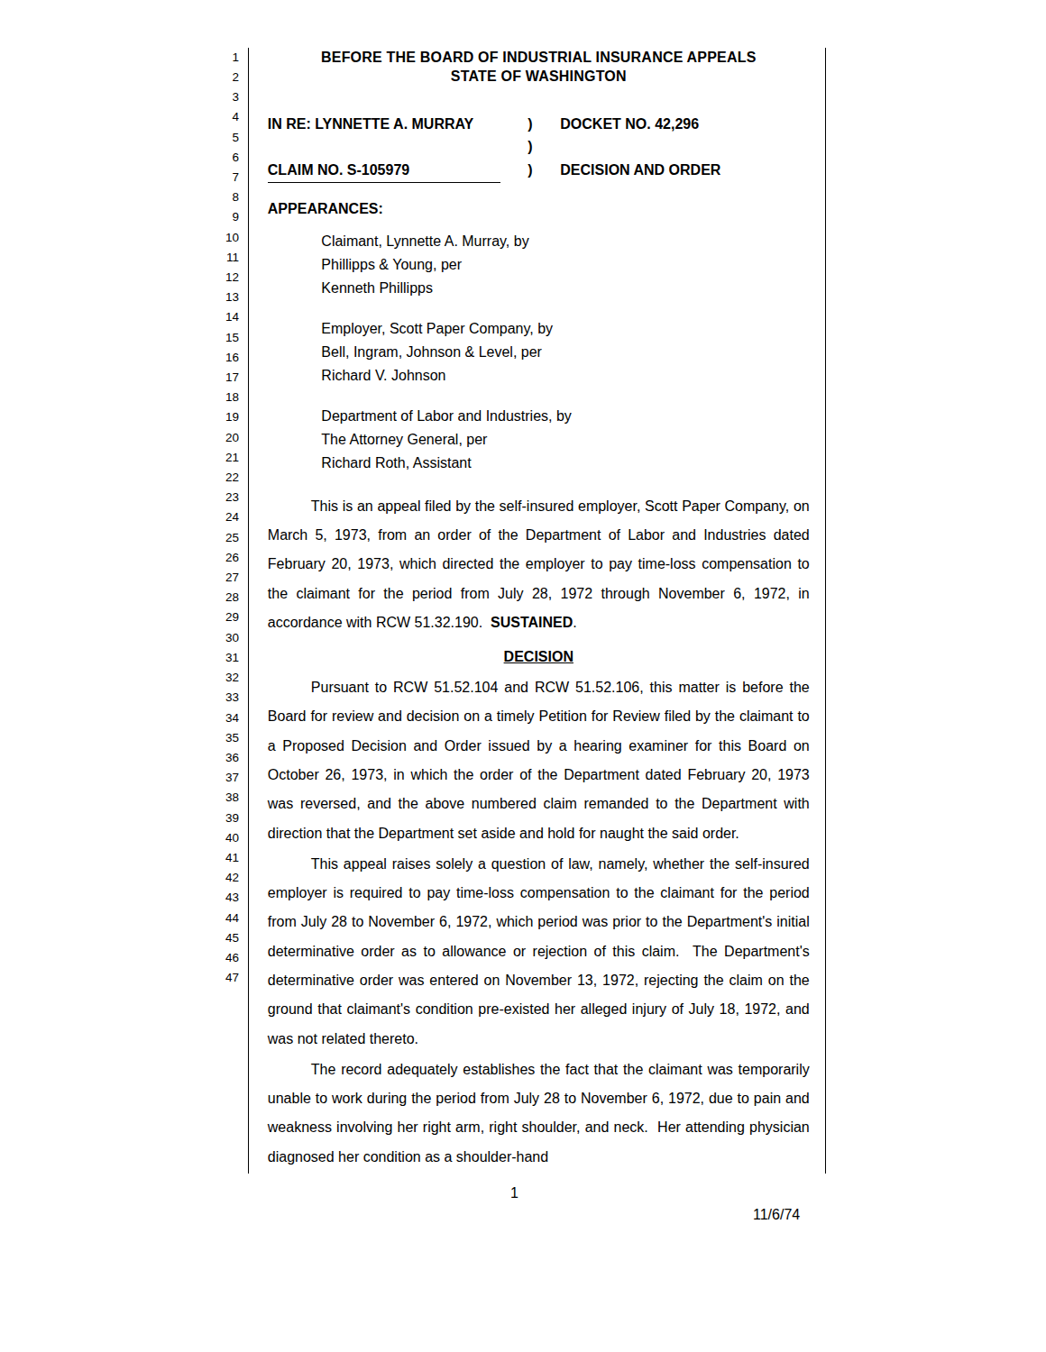1
2
3
4
5
6
7
8
9
10
11
12
13
14
15
16
17
18
19
20
21
22
23
24
25
26
27
28
29
30
31
32
33
34
35
36
37
38
39
40
41
42
43
44
45
46
47
BEFORE THE BOARD OF INDUSTRIAL INSURANCE APPEALS
STATE OF WASHINGTON
| IN RE: LYNNETTE A. MURRAY | ) | DOCKET NO. 42,296 |
| | ) | |
| CLAIM NO. S-105979 | ) | DECISION AND ORDER |
APPEARANCES:
Claimant, Lynnette A. Murray, by
Phillipps & Young, per
Kenneth Phillipps
Employer, Scott Paper Company, by
Bell, Ingram, Johnson & Level, per
Richard V. Johnson
Department of Labor and Industries, by
The Attorney General, per
Richard Roth, Assistant
This is an appeal filed by the self-insured employer, Scott Paper Company, on March 5, 1973, from an order of the Department of Labor and Industries dated February 20, 1973, which directed the employer to pay time-loss compensation to the claimant for the period from July 28, 1972 through November 6, 1972, in accordance with RCW 51.32.190. SUSTAINED.
DECISION
Pursuant to RCW 51.52.104 and RCW 51.52.106, this matter is before the Board for review and decision on a timely Petition for Review filed by the claimant to a Proposed Decision and Order issued by a hearing examiner for this Board on October 26, 1973, in which the order of the Department dated February 20, 1973 was reversed, and the above numbered claim remanded to the Department with direction that the Department set aside and hold for naught the said order.
This appeal raises solely a question of law, namely, whether the self-insured employer is required to pay time-loss compensation to the claimant for the period from July 28 to November 6, 1972, which period was prior to the Department's initial determinative order as to allowance or rejection of this claim. The Department's determinative order was entered on November 13, 1972, rejecting the claim on the ground that claimant's condition pre-existed her alleged injury of July 18, 1972, and was not related thereto.
The record adequately establishes the fact that the claimant was temporarily unable to work during the period from July 28 to November 6, 1972, due to pain and weakness involving her right arm, right shoulder, and neck. Her attending physician diagnosed her condition as a shoulder-hand
1
11/6/74